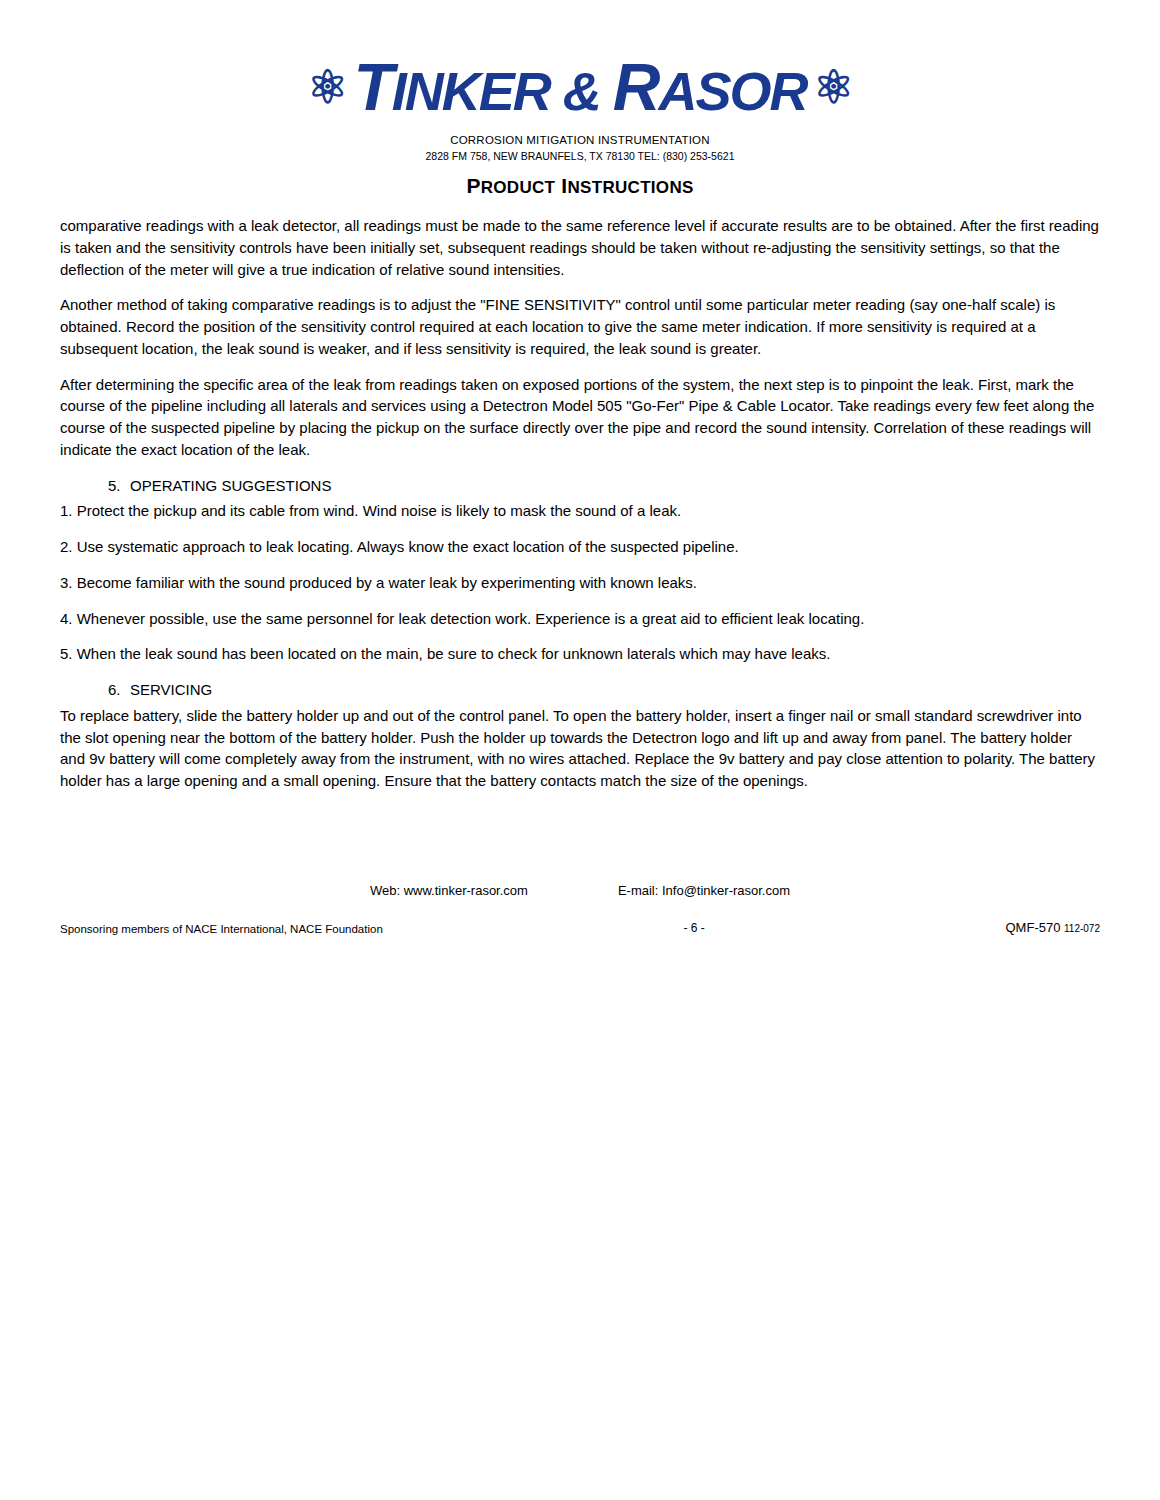⚛ TINKER & RASOR ⚛
CORROSION MITIGATION INSTRUMENTATION
2828 FM 758, NEW BRAUNFELS, TX 78130 TEL: (830) 253-5621
PRODUCT INSTRUCTIONS
comparative readings with a leak detector, all readings must be made to the same reference level if accurate results are to be obtained. After the first reading is taken and the sensitivity controls have been initially set, subsequent readings should be taken without re-adjusting the sensitivity settings, so that the deflection of the meter will give a true indication of relative sound intensities.
Another method of taking comparative readings is to adjust the "FINE SENSITIVITY" control until some particular meter reading (say one-half scale) is obtained. Record the position of the sensitivity control required at each location to give the same meter indication. If more sensitivity is required at a subsequent location, the leak sound is weaker, and if less sensitivity is required, the leak sound is greater.
After determining the specific area of the leak from readings taken on exposed portions of the system, the next step is to pinpoint the leak. First, mark the course of the pipeline including all laterals and services using a Detectron Model 505 "Go-Fer" Pipe & Cable Locator. Take readings every few feet along the course of the suspected pipeline by placing the pickup on the surface directly over the pipe and record the sound intensity. Correlation of these readings will indicate the exact location of the leak.
5. OPERATING SUGGESTIONS
1. Protect the pickup and its cable from wind. Wind noise is likely to mask the sound of a leak.
2. Use systematic approach to leak locating. Always know the exact location of the suspected pipeline.
3. Become familiar with the sound produced by a water leak by experimenting with known leaks.
4. Whenever possible, use the same personnel for leak detection work. Experience is a great aid to efficient leak locating.
5. When the leak sound has been located on the main, be sure to check for unknown laterals which may have leaks.
6. SERVICING
To replace battery, slide the battery holder up and out of the control panel. To open the battery holder, insert a finger nail or small standard screwdriver into the slot opening near the bottom of the battery holder. Push the holder up towards the Detectron logo and lift up and away from panel. The battery holder and 9v battery will come completely away from the instrument, with no wires attached. Replace the 9v battery and pay close attention to polarity. The battery holder has a large opening and a small opening. Ensure that the battery contacts match the size of the openings.
Web: www.tinker-rasor.com E-mail: Info@tinker-rasor.com
Sponsoring members of NACE International, NACE Foundation
- 6 -
QMF-570 112-072